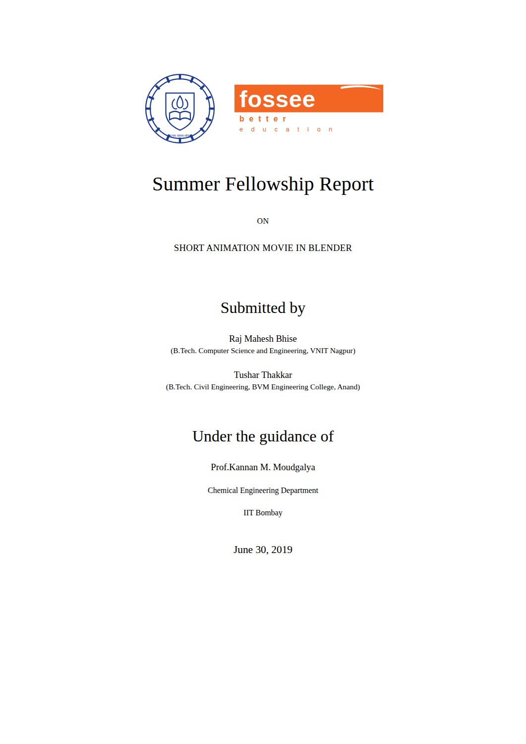ज्ञानम् परमम् ध्येयम् fossee better e d u c a t i o n
Summer Fellowship Report
ON
SHORT ANIMATION MOVIE IN BLENDER
Submitted by
Raj Mahesh Bhise
(B.Tech. Computer Science and Engineering, VNIT Nagpur)
Tushar Thakkar
(B.Tech. Civil Engineering, BVM Engineering College, Anand)
Under the guidance of
Prof.Kannan M. Moudgalya
Chemical Engineering Department
IIT Bombay
June 30, 2019